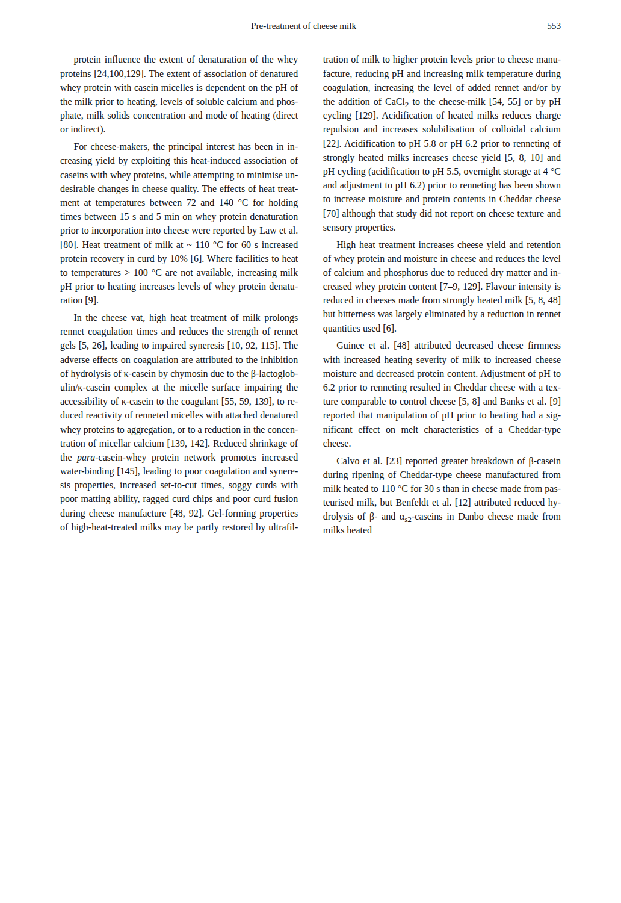Pre-treatment of cheese milk 553
protein influence the extent of denaturation of the whey proteins [24,100,129]. The extent of association of denatured whey protein with casein micelles is dependent on the pH of the milk prior to heating, levels of soluble calcium and phosphate, milk solids concentration and mode of heating (direct or indirect).
For cheese-makers, the principal interest has been in increasing yield by exploiting this heat-induced association of caseins with whey proteins, while attempting to minimise undesirable changes in cheese quality. The effects of heat treatment at temperatures between 72 and 140 °C for holding times between 15 s and 5 min on whey protein denaturation prior to incorporation into cheese were reported by Law et al. [80]. Heat treatment of milk at ~ 110 °C for 60 s increased protein recovery in curd by 10% [6]. Where facilities to heat to temperatures > 100 °C are not available, increasing milk pH prior to heating increases levels of whey protein denaturation [9].
In the cheese vat, high heat treatment of milk prolongs rennet coagulation times and reduces the strength of rennet gels [5, 26], leading to impaired syneresis [10, 92, 115]. The adverse effects on coagulation are attributed to the inhibition of hydrolysis of κ-casein by chymosin due to the β-lactoglobulin/κ-casein complex at the micelle surface impairing the accessibility of κ-casein to the coagulant [55, 59, 139], to reduced reactivity of renneted micelles with attached denatured whey proteins to aggregation, or to a reduction in the concentration of micellar calcium [139, 142]. Reduced shrinkage of the para-casein-whey protein network promotes increased water-binding [145], leading to poor coagulation and syneresis properties, increased set-to-cut times, soggy curds with poor matting ability, ragged curd chips and poor curd fusion during cheese manufacture [48, 92]. Gel-forming properties of high-heat-treated milks may be partly restored by ultrafiltration of milk to higher protein levels prior to cheese manufacture, reducing pH and increasing milk temperature during coagulation, increasing the level of added rennet and/or by the addition of CaCl2 to the cheese-milk [54, 55] or by pH cycling [129]. Acidification of heated milks reduces charge repulsion and increases solubilisation of colloidal calcium [22]. Acidification to pH 5.8 or pH 6.2 prior to renneting of strongly heated milks increases cheese yield [5, 8, 10] and pH cycling (acidification to pH 5.5, overnight storage at 4 °C and adjustment to pH 6.2) prior to renneting has been shown to increase moisture and protein contents in Cheddar cheese [70] although that study did not report on cheese texture and sensory properties.
High heat treatment increases cheese yield and retention of whey protein and moisture in cheese and reduces the level of calcium and phosphorus due to reduced dry matter and increased whey protein content [7–9, 129]. Flavour intensity is reduced in cheeses made from strongly heated milk [5, 8, 48] but bitterness was largely eliminated by a reduction in rennet quantities used [6].
Guinee et al. [48] attributed decreased cheese firmness with increased heating severity of milk to increased cheese moisture and decreased protein content. Adjustment of pH to 6.2 prior to renneting resulted in Cheddar cheese with a texture comparable to control cheese [5, 8] and Banks et al. [9] reported that manipulation of pH prior to heating had a significant effect on melt characteristics of a Cheddar-type cheese.
Calvo et al. [23] reported greater breakdown of β-casein during ripening of Cheddar-type cheese manufactured from milk heated to 110 °C for 30 s than in cheese made from pasteurised milk, but Benfeldt et al. [12] attributed reduced hydrolysis of β- and αs2-caseins in Danbo cheese made from milks heated